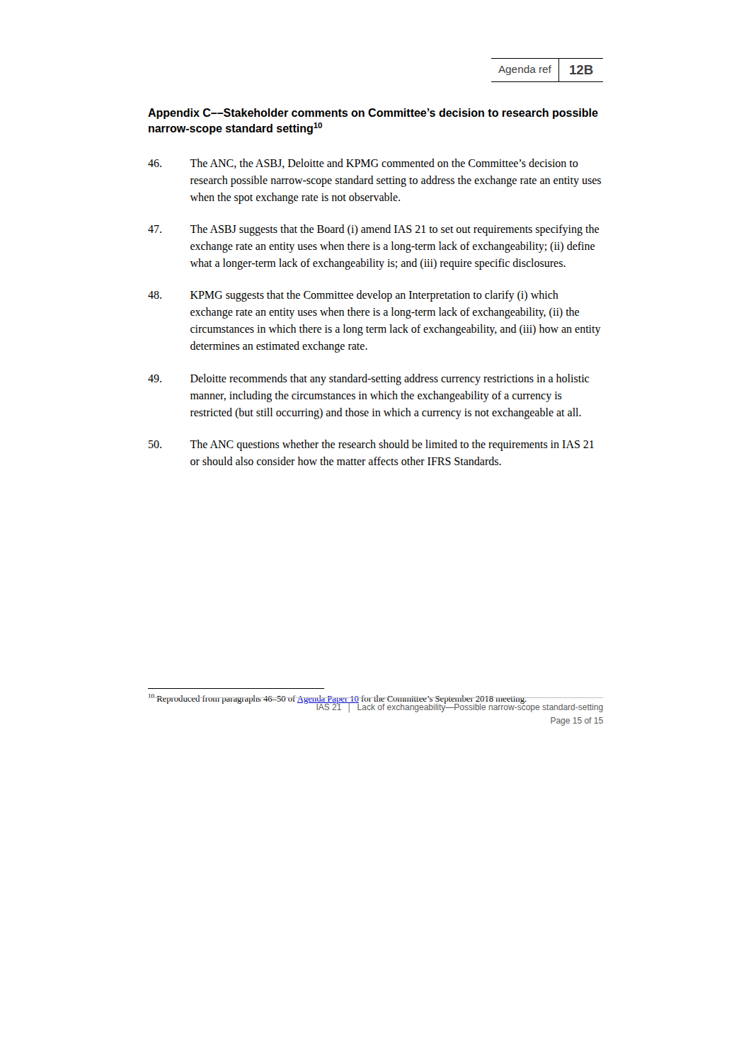Agenda ref
12B
Appendix C––Stakeholder comments on Committee’s decision to research possible narrow-scope standard setting10
46. The ANC, the ASBJ, Deloitte and KPMG commented on the Committee’s decision to research possible narrow-scope standard setting to address the exchange rate an entity uses when the spot exchange rate is not observable.
47. The ASBJ suggests that the Board (i) amend IAS 21 to set out requirements specifying the exchange rate an entity uses when there is a long-term lack of exchangeability; (ii) define what a longer-term lack of exchangeability is; and (iii) require specific disclosures.
48. KPMG suggests that the Committee develop an Interpretation to clarify (i) which exchange rate an entity uses when there is a long-term lack of exchangeability, (ii) the circumstances in which there is a long term lack of exchangeability, and (iii) how an entity determines an estimated exchange rate.
49. Deloitte recommends that any standard-setting address currency restrictions in a holistic manner, including the circumstances in which the exchangeability of a currency is restricted (but still occurring) and those in which a currency is not exchangeable at all.
50. The ANC questions whether the research should be limited to the requirements in IAS 21 or should also consider how the matter affects other IFRS Standards.
10 Reproduced from paragraphs 46–50 of Agenda Paper 10 for the Committee’s September 2018 meeting.
IAS 21 │ Lack of exchangeability—Possible narrow-scope standard-setting
Page 15 of 15